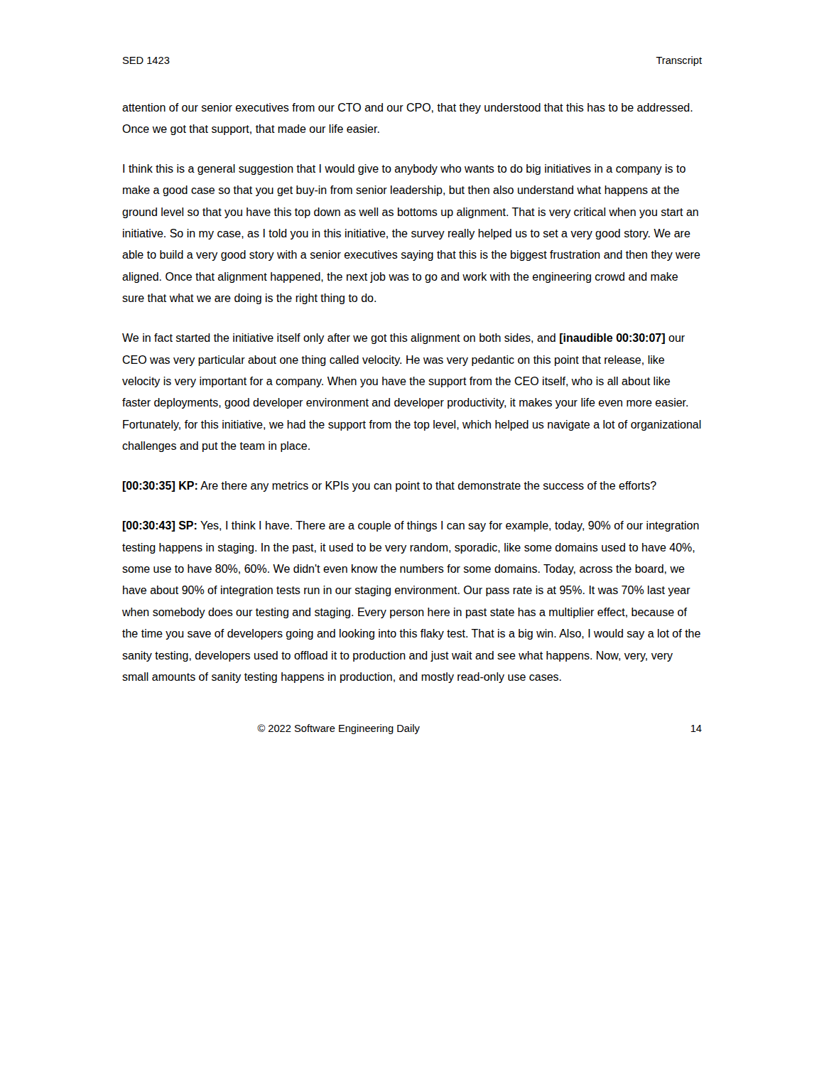SED 1423 Transcript
attention of our senior executives from our CTO and our CPO, that they understood that this has to be addressed. Once we got that support, that made our life easier.
I think this is a general suggestion that I would give to anybody who wants to do big initiatives in a company is to make a good case so that you get buy-in from senior leadership, but then also understand what happens at the ground level so that you have this top down as well as bottoms up alignment. That is very critical when you start an initiative. So in my case, as I told you in this initiative, the survey really helped us to set a very good story. We are able to build a very good story with a senior executives saying that this is the biggest frustration and then they were aligned. Once that alignment happened, the next job was to go and work with the engineering crowd and make sure that what we are doing is the right thing to do.
We in fact started the initiative itself only after we got this alignment on both sides, and [inaudible 00:30:07] our CEO was very particular about one thing called velocity. He was very pedantic on this point that release, like velocity is very important for a company. When you have the support from the CEO itself, who is all about like faster deployments, good developer environment and developer productivity, it makes your life even more easier. Fortunately, for this initiative, we had the support from the top level, which helped us navigate a lot of organizational challenges and put the team in place.
[00:30:35] KP: Are there any metrics or KPIs you can point to that demonstrate the success of the efforts?
[00:30:43] SP: Yes, I think I have. There are a couple of things I can say for example, today, 90% of our integration testing happens in staging. In the past, it used to be very random, sporadic, like some domains used to have 40%, some use to have 80%, 60%. We didn't even know the numbers for some domains. Today, across the board, we have about 90% of integration tests run in our staging environment. Our pass rate is at 95%. It was 70% last year when somebody does our testing and staging. Every person here in past state has a multiplier effect, because of the time you save of developers going and looking into this flaky test. That is a big win. Also, I would say a lot of the sanity testing, developers used to offload it to production and just wait and see what happens. Now, very, very small amounts of sanity testing happens in production, and mostly read-only use cases.
© 2022 Software Engineering Daily 14